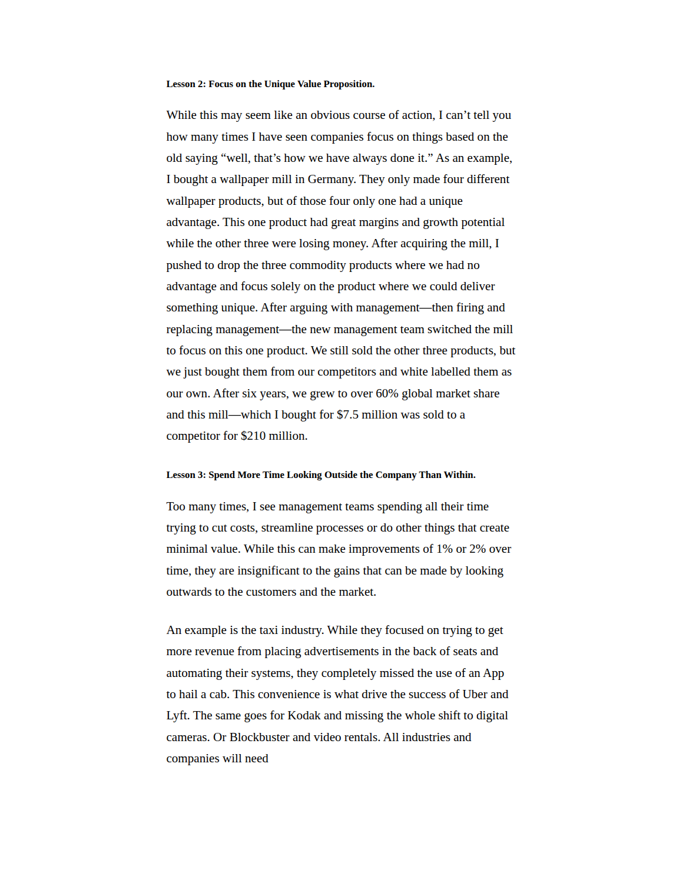Lesson 2: Focus on the Unique Value Proposition.
While this may seem like an obvious course of action, I can’t tell you how many times I have seen companies focus on things based on the old saying “well, that’s how we have always done it.” As an example, I bought a wallpaper mill in Germany. They only made four different wallpaper products, but of those four only one had a unique advantage. This one product had great margins and growth potential while the other three were losing money. After acquiring the mill, I pushed to drop the three commodity products where we had no advantage and focus solely on the product where we could deliver something unique. After arguing with management—then firing and replacing management—the new management team switched the mill to focus on this one product. We still sold the other three products, but we just bought them from our competitors and white labelled them as our own. After six years, we grew to over 60% global market share and this mill—which I bought for $7.5 million was sold to a competitor for $210 million.
Lesson 3: Spend More Time Looking Outside the Company Than Within.
Too many times, I see management teams spending all their time trying to cut costs, streamline processes or do other things that create minimal value. While this can make improvements of 1% or 2% over time, they are insignificant to the gains that can be made by looking outwards to the customers and the market.
An example is the taxi industry. While they focused on trying to get more revenue from placing advertisements in the back of seats and automating their systems, they completely missed the use of an App to hail a cab. This convenience is what drive the success of Uber and Lyft. The same goes for Kodak and missing the whole shift to digital cameras. Or Blockbuster and video rentals. All industries and companies will need